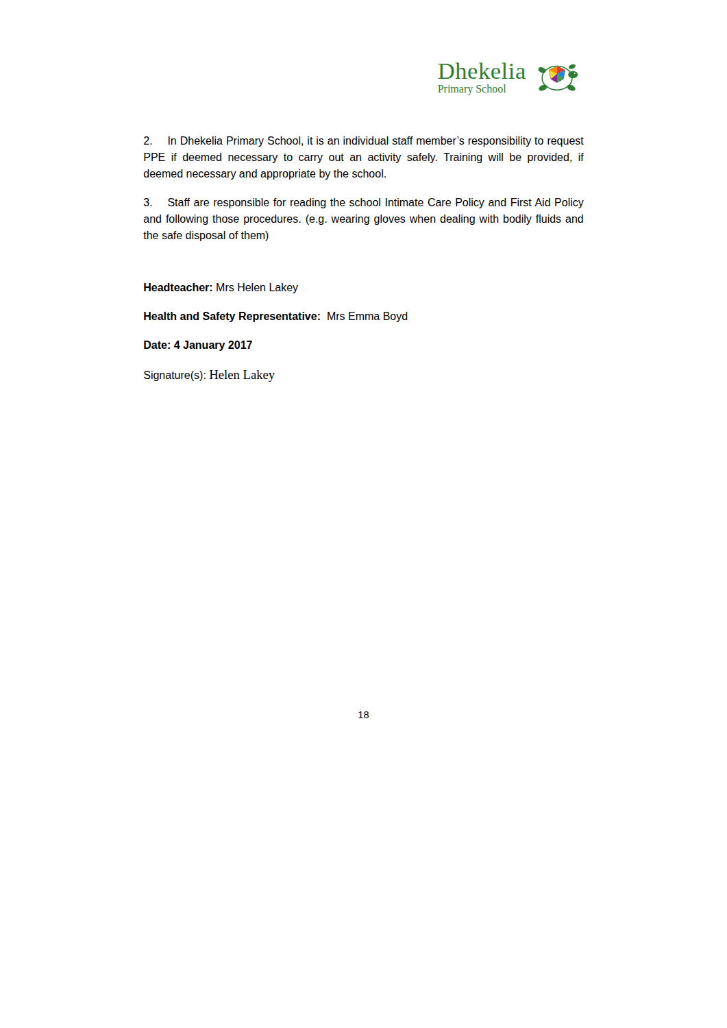Dhekelia Primary School
2. In Dhekelia Primary School, it is an individual staff member’s responsibility to request PPE if deemed necessary to carry out an activity safely. Training will be provided, if deemed necessary and appropriate by the school.
3. Staff are responsible for reading the school Intimate Care Policy and First Aid Policy and following those procedures. (e.g. wearing gloves when dealing with bodily fluids and the safe disposal of them)
Headteacher: Mrs Helen Lakey
Health and Safety Representative: Mrs Emma Boyd
Date: 4 January 2017
Signature(s): Helen Lakey
18